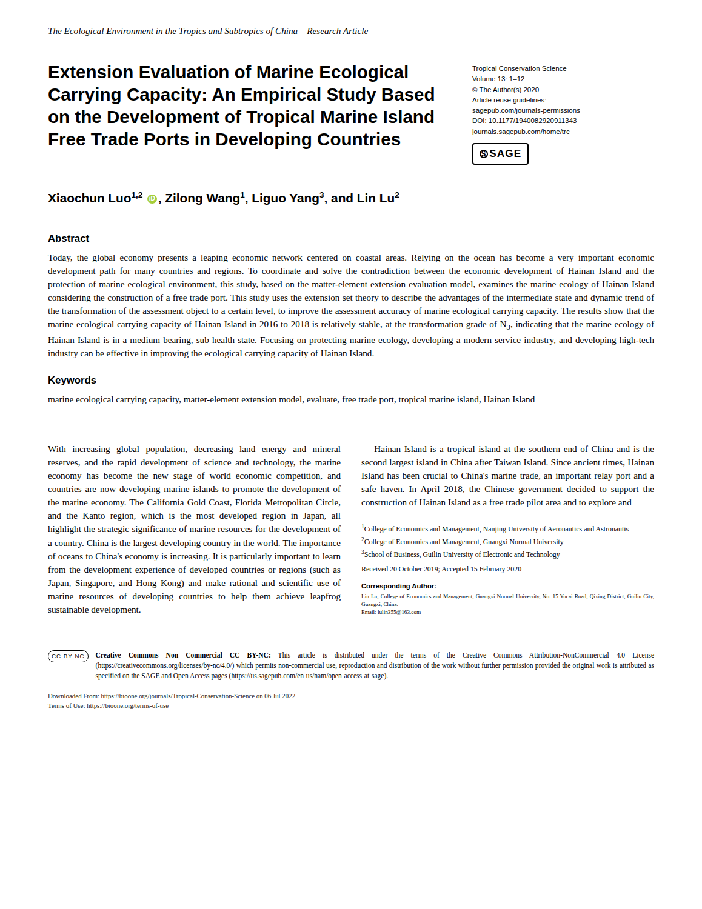The Ecological Environment in the Tropics and Subtropics of China – Research Article
Extension Evaluation of Marine Ecological Carrying Capacity: An Empirical Study Based on the Development of Tropical Marine Island Free Trade Ports in Developing Countries
Tropical Conservation Science
Volume 13: 1–12
© The Author(s) 2020
Article reuse guidelines:
sagepub.com/journals-permissions
DOI: 10.1177/1940082920911343
journals.sagepub.com/home/trc
SSAGE
Xiaochun Luo1,2 , Zilong Wang1, Liguo Yang3, and Lin Lu2
Abstract
Today, the global economy presents a leaping economic network centered on coastal areas. Relying on the ocean has become a very important economic development path for many countries and regions. To coordinate and solve the contradiction between the economic development of Hainan Island and the protection of marine ecological environment, this study, based on the matter-element extension evaluation model, examines the marine ecology of Hainan Island considering the construction of a free trade port. This study uses the extension set theory to describe the advantages of the intermediate state and dynamic trend of the transformation of the assessment object to a certain level, to improve the assessment accuracy of marine ecological carrying capacity. The results show that the marine ecological carrying capacity of Hainan Island in 2016 to 2018 is relatively stable, at the transformation grade of N3, indicating that the marine ecology of Hainan Island is in a medium bearing, sub health state. Focusing on protecting marine ecology, developing a modern service industry, and developing high-tech industry can be effective in improving the ecological carrying capacity of Hainan Island.
Keywords
marine ecological carrying capacity, matter-element extension model, evaluate, free trade port, tropical marine island, Hainan Island
With increasing global population, decreasing land energy and mineral reserves, and the rapid development of science and technology, the marine economy has become the new stage of world economic competition, and countries are now developing marine islands to promote the development of the marine economy. The California Gold Coast, Florida Metropolitan Circle, and the Kanto region, which is the most developed region in Japan, all highlight the strategic significance of marine resources for the development of a country. China is the largest developing country in the world. The importance of oceans to China's economy is increasing. It is particularly important to learn from the development experience of developed countries or regions (such as Japan, Singapore, and Hong Kong) and make rational and scientific use of marine resources of developing countries to help them achieve leapfrog sustainable development.
Hainan Island is a tropical island at the southern end of China and is the second largest island in China after Taiwan Island. Since ancient times, Hainan Island has been crucial to China's marine trade, an important relay port and a safe haven. In April 2018, the Chinese government decided to support the construction of Hainan Island as a free trade pilot area and to explore and
1College of Economics and Management, Nanjing University of Aeronautics and Astronautis
2College of Economics and Management, Guangxi Normal University
3School of Business, Guilin University of Electronic and Technology
Received 20 October 2019; Accepted 15 February 2020
Corresponding Author:
Lin Lu, College of Economics and Management, Guangxi Normal University, No. 15 Yucai Road, Qixing District, Guilin City, Guangxi, China.
Email: lulin355@163.com
CC BY NC
Creative Commons Non Commercial CC BY-NC: This article is distributed under the terms of the Creative Commons Attribution-NonCommercial 4.0 License (https://creativecommons.org/licenses/by-nc/4.0/) which permits non-commercial use, reproduction and distribution of the work without further permission provided the original work is attributed as specified on the SAGE and Open Access pages (https://us.sagepub.com/en-us/nam/open-access-at-sage).
Downloaded From: https://bioone.org/journals/Tropical-Conservation-Science on 06 Jul 2022
Terms of Use: https://bioone.org/terms-of-use